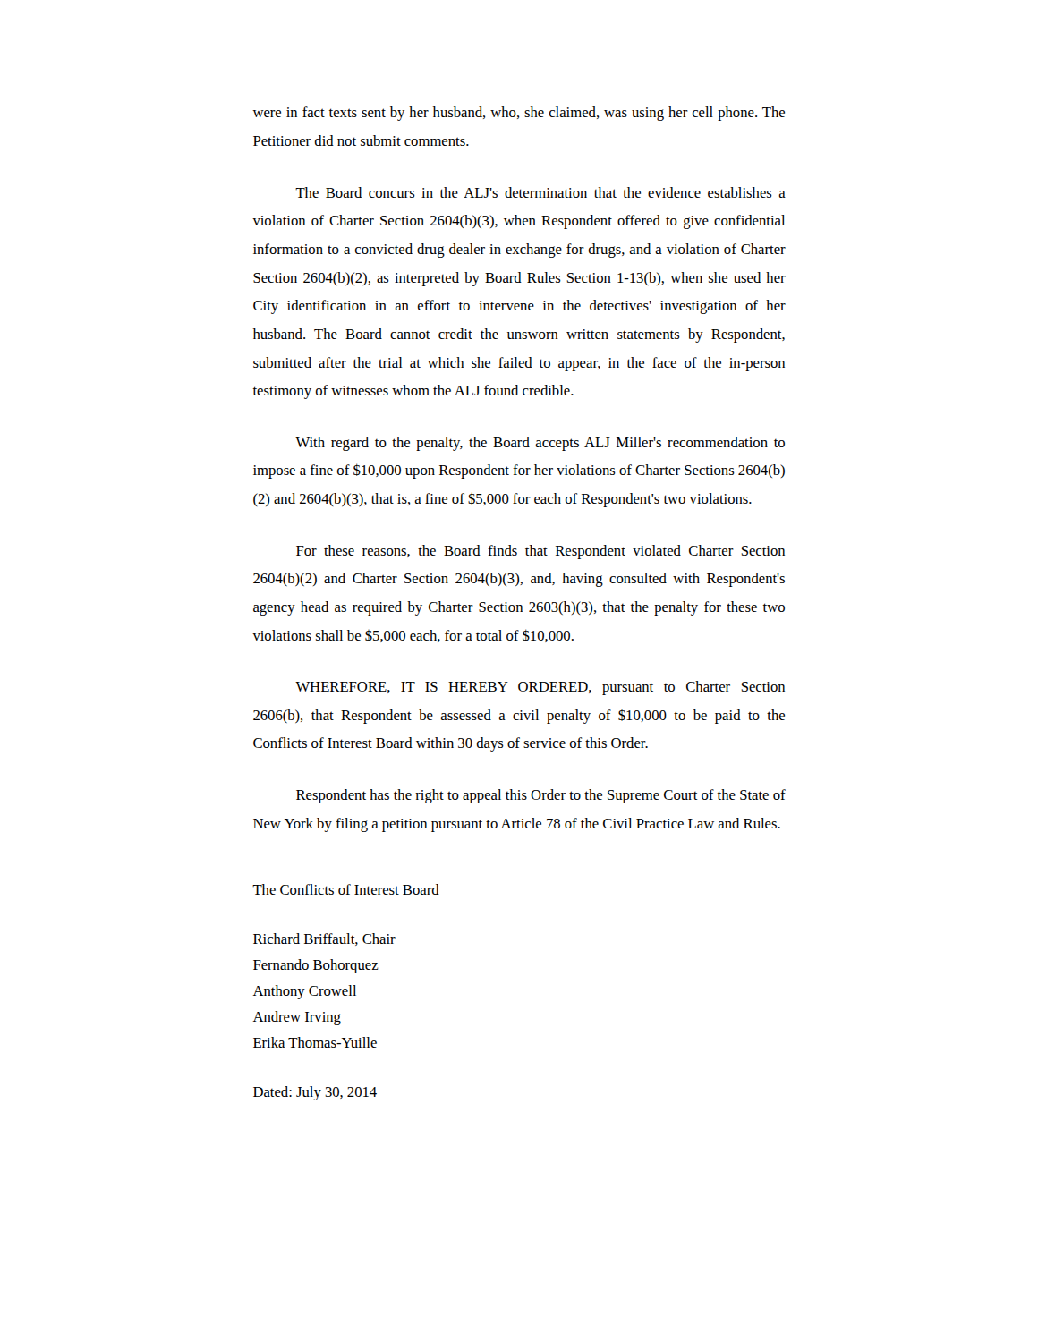were in fact texts sent by her husband, who, she claimed, was using her cell phone. The Petitioner did not submit comments.
The Board concurs in the ALJ's determination that the evidence establishes a violation of Charter Section 2604(b)(3), when Respondent offered to give confidential information to a convicted drug dealer in exchange for drugs, and a violation of Charter Section 2604(b)(2), as interpreted by Board Rules Section 1-13(b), when she used her City identification in an effort to intervene in the detectives' investigation of her husband. The Board cannot credit the unsworn written statements by Respondent, submitted after the trial at which she failed to appear, in the face of the in-person testimony of witnesses whom the ALJ found credible.
With regard to the penalty, the Board accepts ALJ Miller's recommendation to impose a fine of $10,000 upon Respondent for her violations of Charter Sections 2604(b)(2) and 2604(b)(3), that is, a fine of $5,000 for each of Respondent's two violations.
For these reasons, the Board finds that Respondent violated Charter Section 2604(b)(2) and Charter Section 2604(b)(3), and, having consulted with Respondent's agency head as required by Charter Section 2603(h)(3), that the penalty for these two violations shall be $5,000 each, for a total of $10,000.
WHEREFORE, IT IS HEREBY ORDERED, pursuant to Charter Section 2606(b), that Respondent be assessed a civil penalty of $10,000 to be paid to the Conflicts of Interest Board within 30 days of service of this Order.
Respondent has the right to appeal this Order to the Supreme Court of the State of New York by filing a petition pursuant to Article 78 of the Civil Practice Law and Rules.
The Conflicts of Interest Board
Richard Briffault, Chair
Fernando Bohorquez
Anthony Crowell
Andrew Irving
Erika Thomas-Yuille
Dated: July 30, 2014